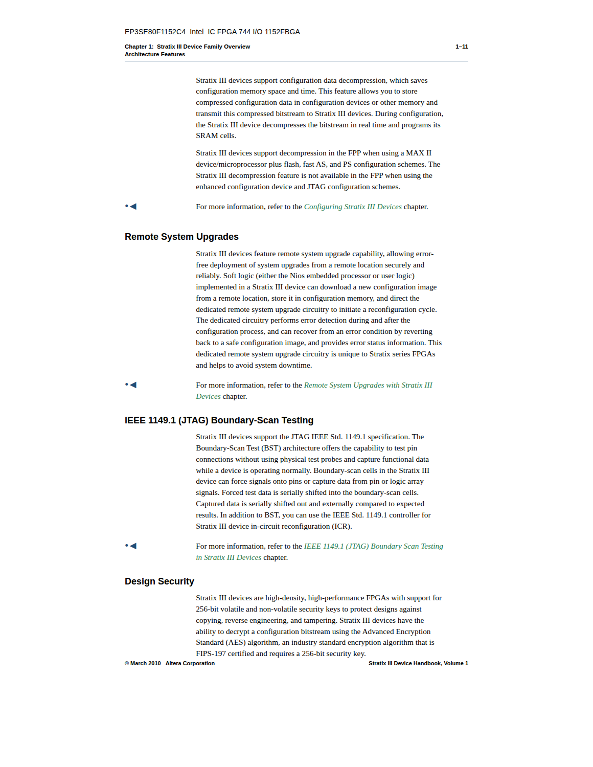EP3SE80F1152C4 Intel IC FPGA 744 I/O 1152FBGA
Chapter 1: Stratix III Device Family Overview
Architecture Features
1–11
Stratix III devices support configuration data decompression, which saves configuration memory space and time. This feature allows you to store compressed configuration data in configuration devices or other memory and transmit this compressed bitstream to Stratix III devices. During configuration, the Stratix III device decompresses the bitstream in real time and programs its SRAM cells.
Stratix III devices support decompression in the FPP when using a MAX II device/microprocessor plus flash, fast AS, and PS configuration schemes. The Stratix III decompression feature is not available in the FPP when using the enhanced configuration device and JTAG configuration schemes.
•◄
For more information, refer to the Configuring Stratix III Devices chapter.
Remote System Upgrades
Stratix III devices feature remote system upgrade capability, allowing error-free deployment of system upgrades from a remote location securely and reliably. Soft logic (either the Nios embedded processor or user logic) implemented in a Stratix III device can download a new configuration image from a remote location, store it in configuration memory, and direct the dedicated remote system upgrade circuitry to initiate a reconfiguration cycle. The dedicated circuitry performs error detection during and after the configuration process, and can recover from an error condition by reverting back to a safe configuration image, and provides error status information. This dedicated remote system upgrade circuitry is unique to Stratix series FPGAs and helps to avoid system downtime.
•◄
For more information, refer to the Remote System Upgrades with Stratix III Devices chapter.
IEEE 1149.1 (JTAG) Boundary-Scan Testing
Stratix III devices support the JTAG IEEE Std. 1149.1 specification. The Boundary-Scan Test (BST) architecture offers the capability to test pin connections without using physical test probes and capture functional data while a device is operating normally. Boundary-scan cells in the Stratix III device can force signals onto pins or capture data from pin or logic array signals. Forced test data is serially shifted into the boundary-scan cells. Captured data is serially shifted out and externally compared to expected results. In addition to BST, you can use the IEEE Std. 1149.1 controller for Stratix III device in-circuit reconfiguration (ICR).
•◄
For more information, refer to the IEEE 1149.1 (JTAG) Boundary Scan Testing in Stratix III Devices chapter.
Design Security
Stratix III devices are high-density, high-performance FPGAs with support for 256-bit volatile and non-volatile security keys to protect designs against copying, reverse engineering, and tampering. Stratix III devices have the ability to decrypt a configuration bitstream using the Advanced Encryption Standard (AES) algorithm, an industry standard encryption algorithm that is FIPS-197 certified and requires a 256-bit security key.
© March 2010 Altera Corporation
Stratix III Device Handbook, Volume 1